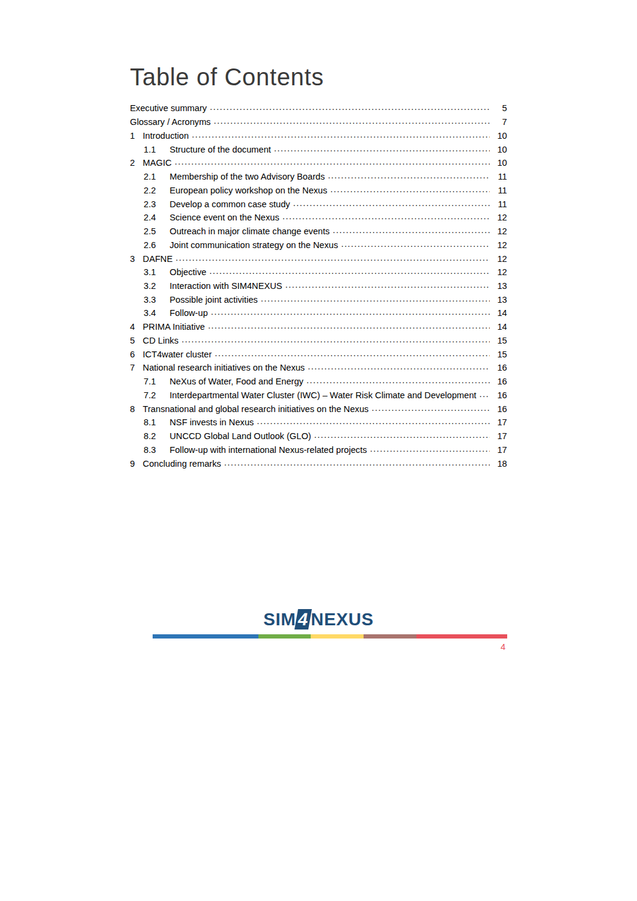Table of Contents
Executive summary........................................................................................................................... 5
Glossary / Acronyms......................................................................................................................... 7
1 Introduction..................................................................................................................................... 10
1.1 Structure of the document................................................................................................. 10
2 MAGIC............................................................................................................................................. 10
2.1 Membership of the two Advisory Boards........................................................................... 11
2.2 European policy workshop on the Nexus............................................................................. 11
2.3 Develop a common case study.......................................................................................... 11
2.4 Science event on the Nexus................................................................................................ 12
2.5 Outreach in major climate change events.......................................................................... 12
2.6 Joint communication strategy on the Nexus....................................................................... 12
3 DAFNE............................................................................................................................................. 12
3.1 Objective............................................................................................................................. 12
3.2 Interaction with SIM4NEXUS.............................................................................................. 13
3.3 Possible joint activities....................................................................................................... 13
3.4 Follow-up............................................................................................................................ 14
4 PRIMA Initiative............................................................................................................................. 14
5 CD Links........................................................................................................................................... 15
6 ICT4water cluster........................................................................................................................... 15
7 National research initiatives on the Nexus................................................................................... 16
7.1 NeXus of Water, Food and Energy....................................................................................... 16
7.2 Interdepartmental Water Cluster (IWC) – Water Risk Climate and Development................ 16
8 Transnational and global research initiatives on the Nexus.......................................................... 16
8.1 NSF invests in Nexus.......................................................................................................... 17
8.2 UNCCD Global Land Outlook (GLO)....................................................................................... 17
8.3 Follow-up with international Nexus-related projects........................................................... 17
9 Concluding remarks......................................................................................................................... 18
SIM 4 NEXUS
4